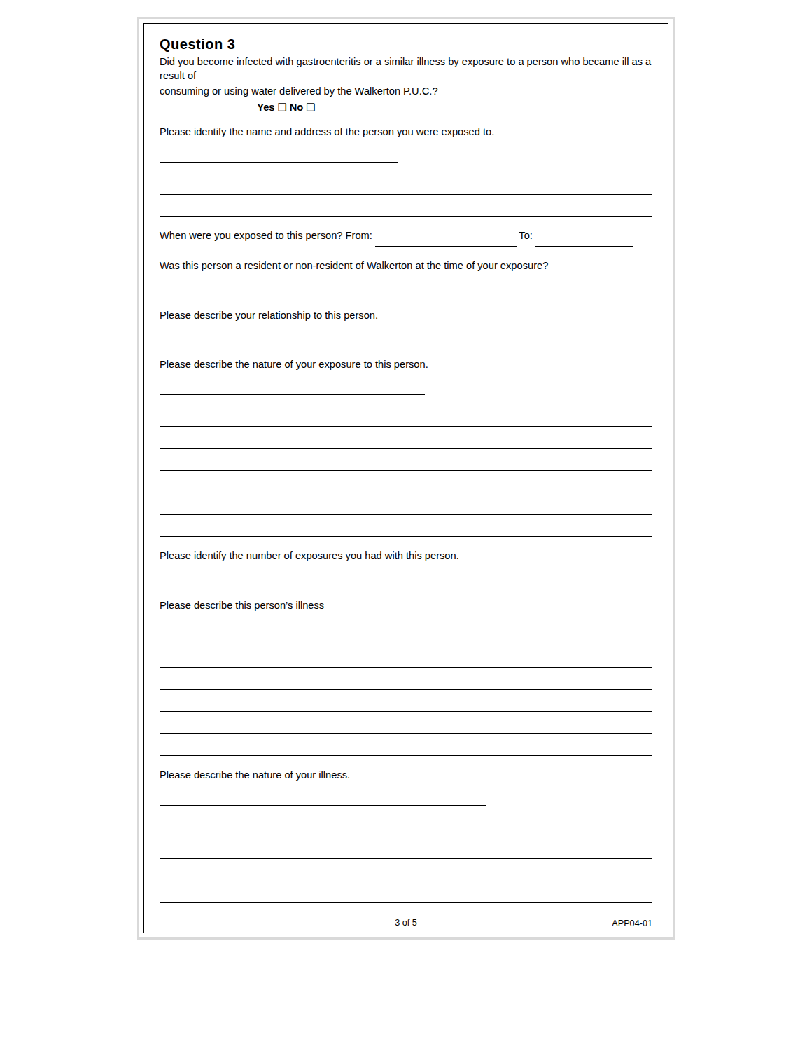Question 3
Did you become infected with gastroenteritis or a similar illness by exposure to a person who became ill as a result of
consuming or using water delivered by the Walkerton P.U.C.?
Yes ❑ No ❑
Please identify the name and address of the person you were exposed to.
When were you exposed to this person? From: To:
Was this person a resident or non-resident of Walkerton at the time of your exposure?
Please describe your relationship to this person.
Please describe the nature of your exposure to this person.
Please identify the number of exposures you had with this person.
Please describe this person’s illness
Please describe the nature of your illness.
3 of 5
APP04-01